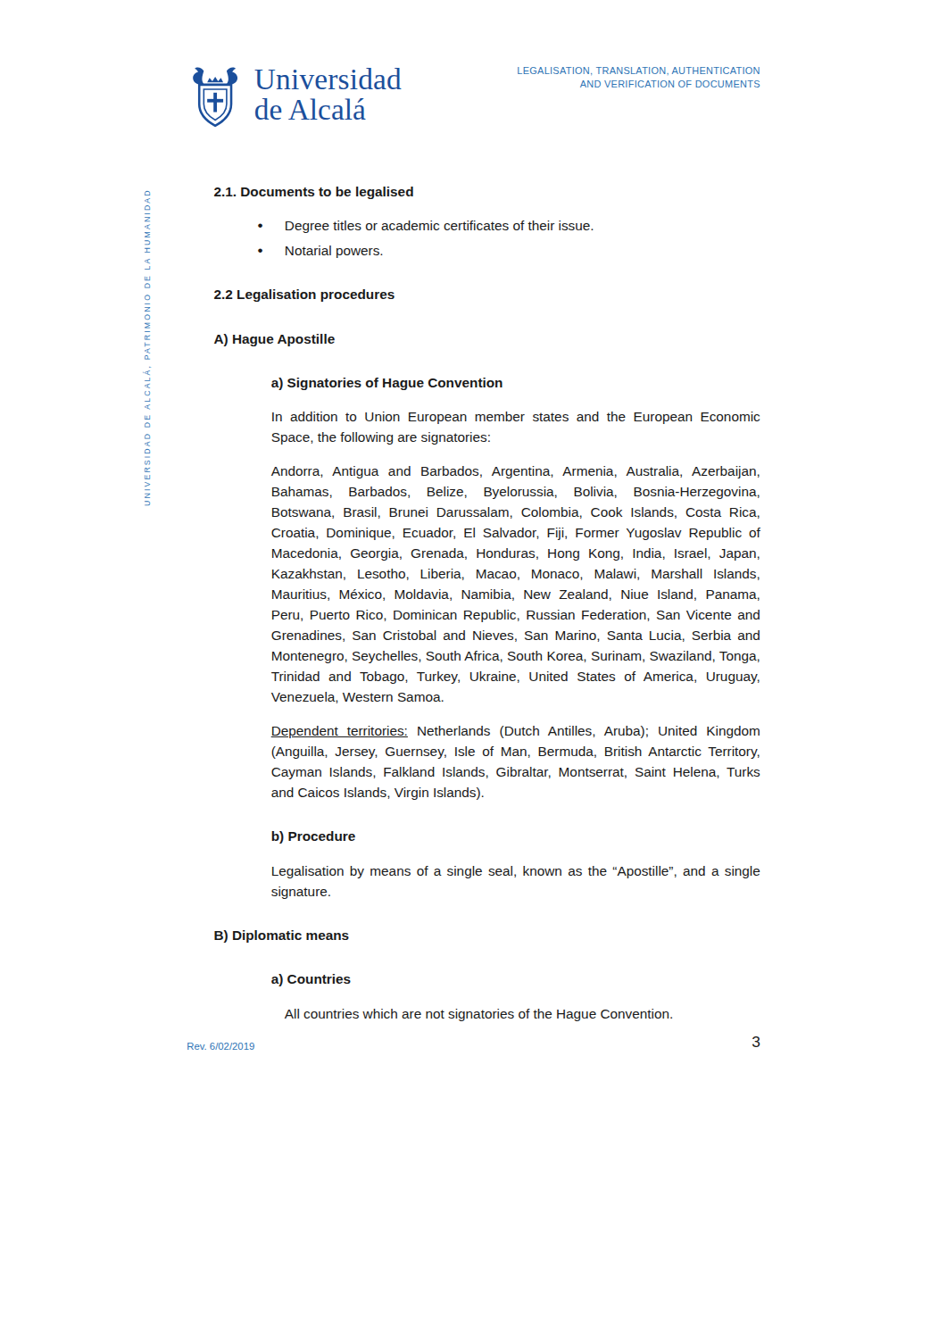Universidad de Alcalá
Legalisation, Translation, Authentication
and Verification of Documents
Universidad de Alcalá, Patrimonio de la Humanidad
2.1. Documents to be legalised
Degree titles or academic certificates of their issue.
Notarial powers.
2.2 Legalisation procedures
A) Hague Apostille
a) Signatories of Hague Convention
In addition to Union European member states and the European Economic Space, the following are signatories:
Andorra, Antigua and Barbados, Argentina, Armenia, Australia, Azerbaijan, Bahamas, Barbados, Belize, Byelorussia, Bolivia, Bosnia-Herzegovina, Botswana, Brasil, Brunei Darussalam, Colombia, Cook Islands, Costa Rica, Croatia, Dominique, Ecuador, El Salvador, Fiji, Former Yugoslav Republic of Macedonia, Georgia, Grenada, Honduras, Hong Kong, India, Israel, Japan, Kazakhstan, Lesotho, Liberia, Macao, Monaco, Malawi, Marshall Islands, Mauritius, México, Moldavia, Namibia, New Zealand, Niue Island, Panama, Peru, Puerto Rico, Dominican Republic, Russian Federation, San Vicente and Grenadines, San Cristobal and Nieves, San Marino, Santa Lucia, Serbia and Montenegro, Seychelles, South Africa, South Korea, Surinam, Swaziland, Tonga, Trinidad and Tobago, Turkey, Ukraine, United States of America, Uruguay, Venezuela, Western Samoa.
Dependent territories: Netherlands (Dutch Antilles, Aruba); United Kingdom (Anguilla, Jersey, Guernsey, Isle of Man, Bermuda, British Antarctic Territory, Cayman Islands, Falkland Islands, Gibraltar, Montserrat, Saint Helena, Turks and Caicos Islands, Virgin Islands).
b) Procedure
Legalisation by means of a single seal, known as the “Apostille”, and a single signature.
B) Diplomatic means
a) Countries
All countries which are not signatories of the Hague Convention.
Rev. 6/02/2019
3